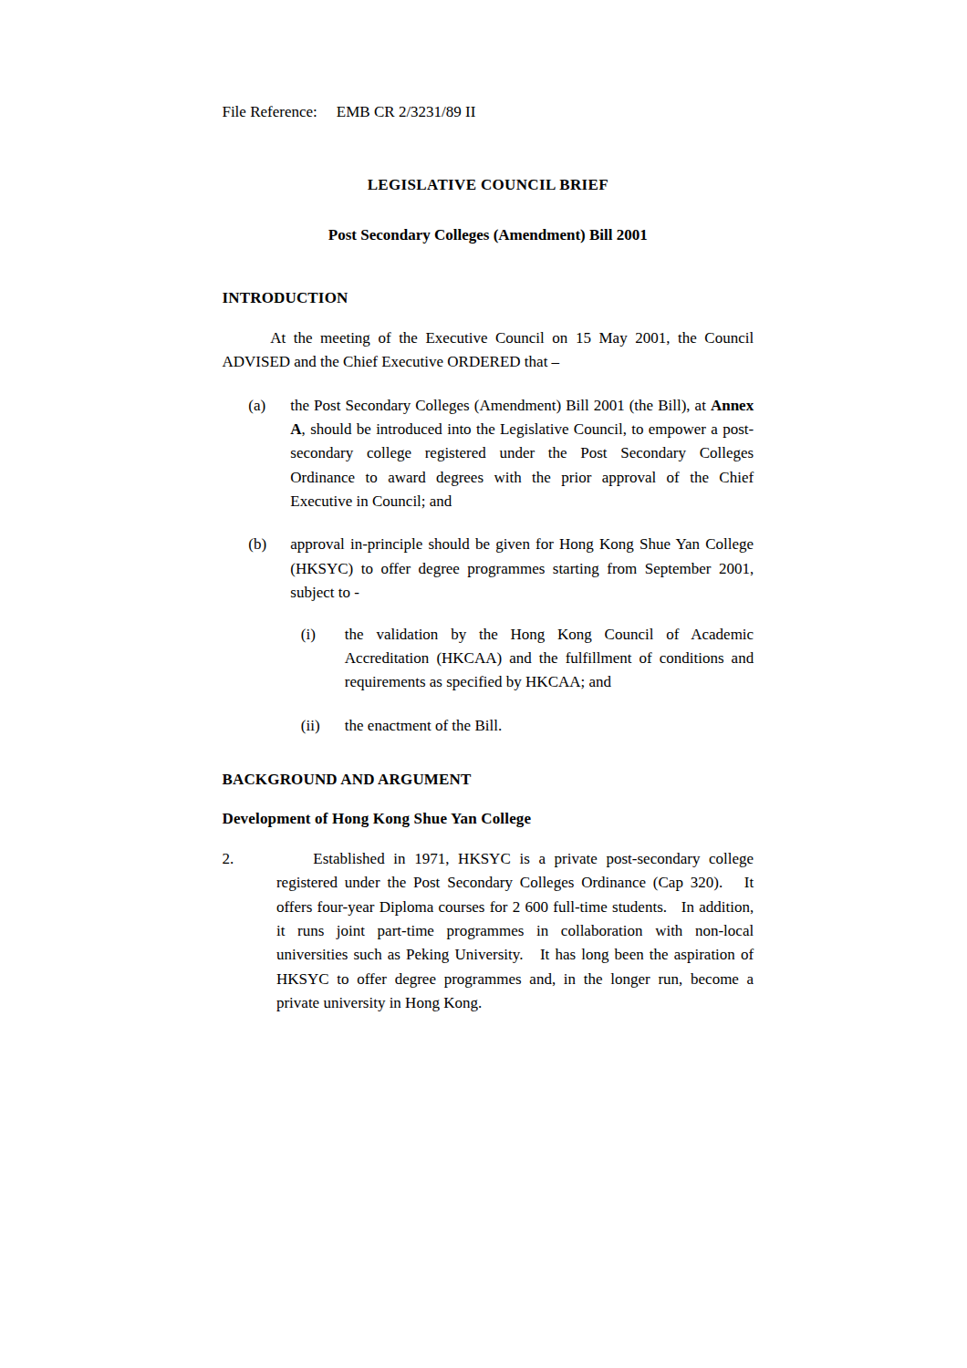File Reference: EMB CR 2/3231/89 II
LEGISLATIVE COUNCIL BRIEF
Post Secondary Colleges (Amendment) Bill 2001
INTRODUCTION
At the meeting of the Executive Council on 15 May 2001, the Council ADVISED and the Chief Executive ORDERED that –
(a) the Post Secondary Colleges (Amendment) Bill 2001 (the Bill), at Annex A, should be introduced into the Legislative Council, to empower a post-secondary college registered under the Post Secondary Colleges Ordinance to award degrees with the prior approval of the Chief Executive in Council; and
(b) approval in-principle should be given for Hong Kong Shue Yan College (HKSYC) to offer degree programmes starting from September 2001, subject to -
(i) the validation by the Hong Kong Council of Academic Accreditation (HKCAA) and the fulfillment of conditions and requirements as specified by HKCAA; and
(ii) the enactment of the Bill.
BACKGROUND AND ARGUMENT
Development of Hong Kong Shue Yan College
2. Established in 1971, HKSYC is a private post-secondary college registered under the Post Secondary Colleges Ordinance (Cap 320). It offers four-year Diploma courses for 2 600 full-time students. In addition, it runs joint part-time programmes in collaboration with non-local universities such as Peking University. It has long been the aspiration of HKSYC to offer degree programmes and, in the longer run, become a private university in Hong Kong.